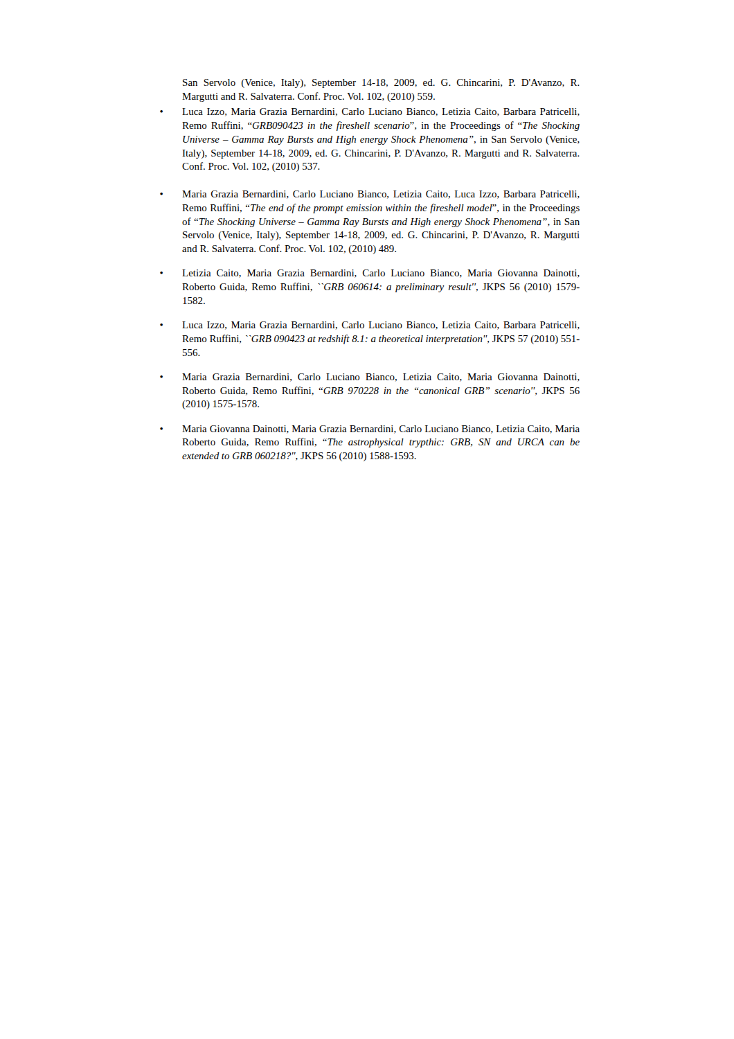San Servolo (Venice, Italy), September 14-18, 2009, ed. G. Chincarini, P. D'Avanzo, R. Margutti and R. Salvaterra. Conf. Proc. Vol. 102, (2010) 559.
Luca Izzo, Maria Grazia Bernardini, Carlo Luciano Bianco, Letizia Caito, Barbara Patricelli, Remo Ruffini, “GRB090423 in the fireshell scenario”, in the Proceedings of “The Shocking Universe – Gamma Ray Bursts and High energy Shock Phenomena”, in San Servolo (Venice, Italy), September 14-18, 2009, ed. G. Chincarini, P. D'Avanzo, R. Margutti and R. Salvaterra. Conf. Proc. Vol. 102, (2010) 537.
Maria Grazia Bernardini, Carlo Luciano Bianco, Letizia Caito, Luca Izzo, Barbara Patricelli, Remo Ruffini, “The end of the prompt emission within the fireshell model”, in the Proceedings of “The Shocking Universe – Gamma Ray Bursts and High energy Shock Phenomena”, in San Servolo (Venice, Italy), September 14-18, 2009, ed. G. Chincarini, P. D'Avanzo, R. Margutti and R. Salvaterra. Conf. Proc. Vol. 102, (2010) 489.
Letizia Caito, Maria Grazia Bernardini, Carlo Luciano Bianco, Maria Giovanna Dainotti, Roberto Guida, Remo Ruffini, ``GRB 060614: a preliminary result'', JKPS 56 (2010) 1579-1582.
Luca Izzo, Maria Grazia Bernardini, Carlo Luciano Bianco, Letizia Caito, Barbara Patricelli, Remo Ruffini, ``GRB 090423 at redshift 8.1: a theoretical interpretation'', JKPS 57 (2010) 551-556.
Maria Grazia Bernardini, Carlo Luciano Bianco, Letizia Caito, Maria Giovanna Dainotti, Roberto Guida, Remo Ruffini, “GRB 970228 in the “canonical GRB” scenario'', JKPS 56 (2010) 1575-1578.
Maria Giovanna Dainotti, Maria Grazia Bernardini, Carlo Luciano Bianco, Letizia Caito, Maria Roberto Guida, Remo Ruffini, “The astrophysical trypthic: GRB, SN and URCA can be extended to GRB 060218?'', JKPS 56 (2010) 1588-1593.